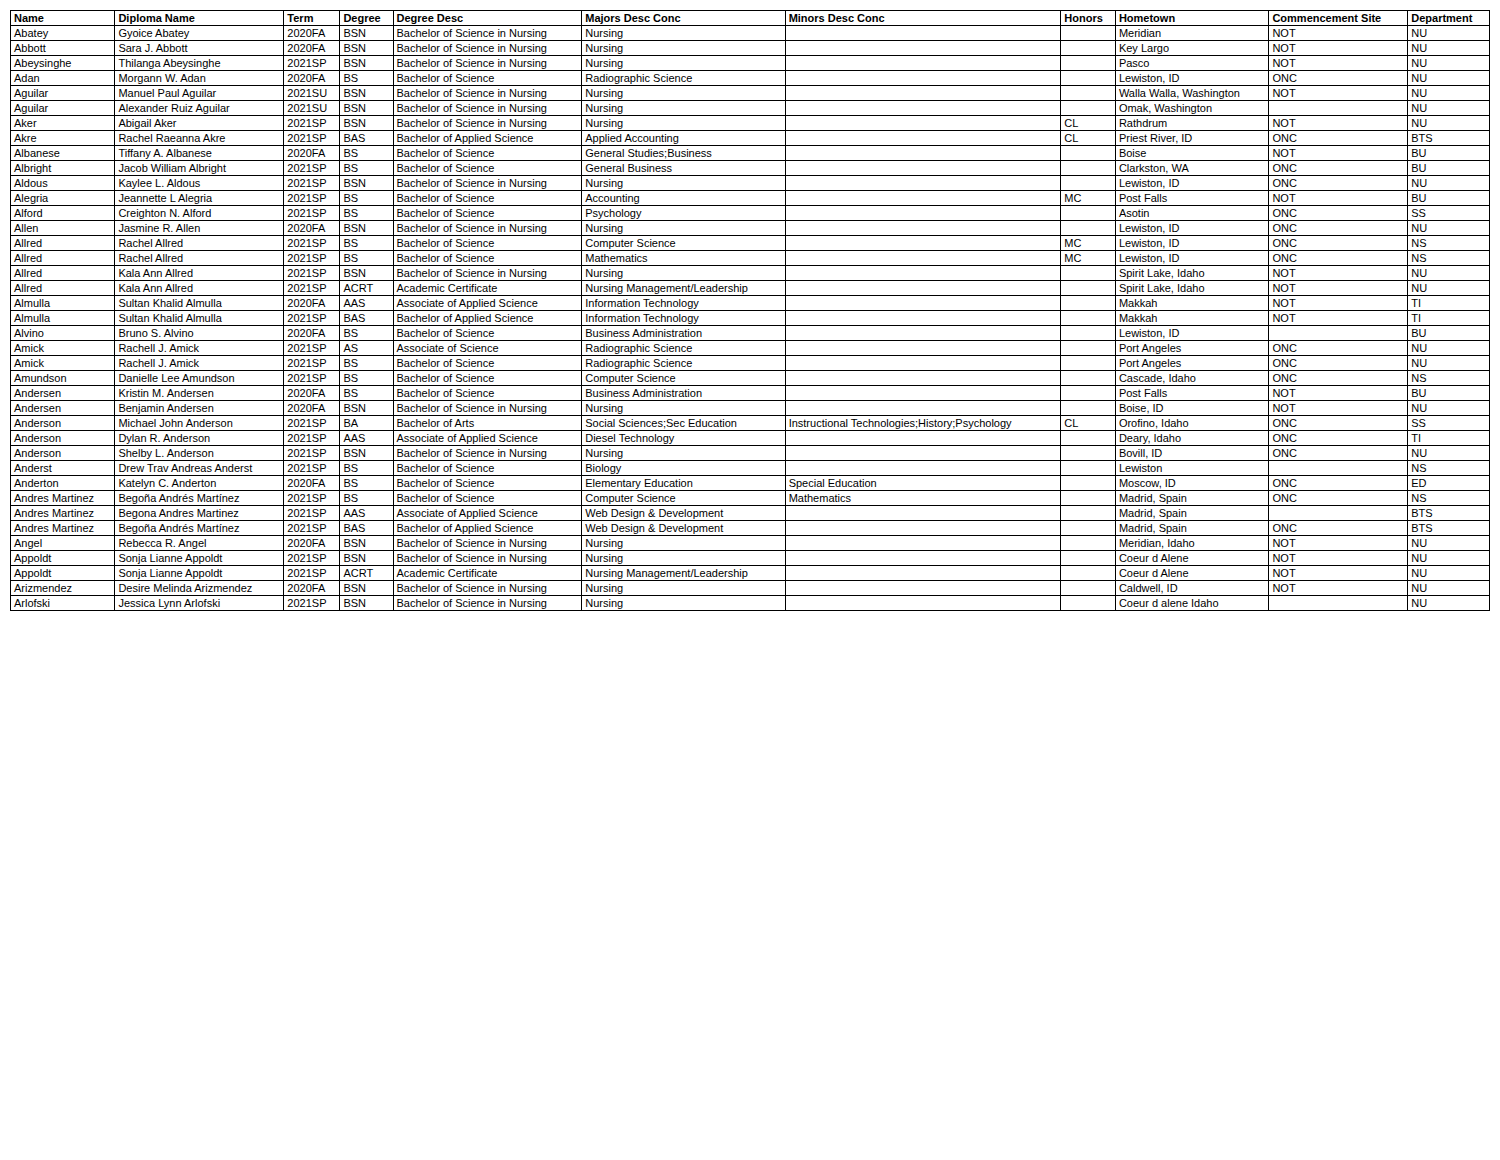| Name | Diploma Name | Term | Degree | Degree Desc | Majors Desc Conc | Minors Desc Conc | Honors | Hometown | Commencement Site | Department |
| --- | --- | --- | --- | --- | --- | --- | --- | --- | --- | --- |
| Abatey | Gyoice Abatey | 2020FA | BSN | Bachelor of Science in Nursing | Nursing | | | Meridian | NOT | NU |
| Abbott | Sara J. Abbott | 2020FA | BSN | Bachelor of Science in Nursing | Nursing | | | Key Largo | NOT | NU |
| Abeysinghe | Thilanga Abeysinghe | 2021SP | BSN | Bachelor of Science in Nursing | Nursing | | | Pasco | NOT | NU |
| Adan | Morgann W. Adan | 2020FA | BS | Bachelor of Science | Radiographic Science | | | Lewiston, ID | ONC | NU |
| Aguilar | Manuel Paul Aguilar | 2021SU | BSN | Bachelor of Science in Nursing | Nursing | | | Walla Walla, Washington | NOT | NU |
| Aguilar | Alexander Ruiz Aguilar | 2021SU | BSN | Bachelor of Science in Nursing | Nursing | | | Omak, Washington | | NU |
| Aker | Abigail Aker | 2021SP | BSN | Bachelor of Science in Nursing | Nursing | | CL | Rathdrum | NOT | NU |
| Akre | Rachel Raeanna Akre | 2021SP | BAS | Bachelor of Applied Science | Applied Accounting | | CL | Priest River, ID | ONC | BTS |
| Albanese | Tiffany A. Albanese | 2020FA | BS | Bachelor of Science | General Studies;Business | | | Boise | NOT | BU |
| Albright | Jacob William Albright | 2021SP | BS | Bachelor of Science | General Business | | | Clarkston, WA | ONC | BU |
| Aldous | Kaylee L. Aldous | 2021SP | BSN | Bachelor of Science in Nursing | Nursing | | | Lewiston, ID | ONC | NU |
| Alegria | Jeannette L Alegria | 2021SP | BS | Bachelor of Science | Accounting | | MC | Post Falls | NOT | BU |
| Alford | Creighton N. Alford | 2021SP | BS | Bachelor of Science | Psychology | | | Asotin | ONC | SS |
| Allen | Jasmine R. Allen | 2020FA | BSN | Bachelor of Science in Nursing | Nursing | | | Lewiston, ID | ONC | NU |
| Allred | Rachel Allred | 2021SP | BS | Bachelor of Science | Computer Science | | MC | Lewiston, ID | ONC | NS |
| Allred | Rachel Allred | 2021SP | BS | Bachelor of Science | Mathematics | | MC | Lewiston, ID | ONC | NS |
| Allred | Kala Ann Allred | 2021SP | BSN | Bachelor of Science in Nursing | Nursing | | | Spirit Lake, Idaho | NOT | NU |
| Allred | Kala Ann Allred | 2021SP | ACRT | Academic Certificate | Nursing Management/Leadership | | | Spirit Lake, Idaho | NOT | NU |
| Almulla | Sultan Khalid Almulla | 2020FA | AAS | Associate of Applied Science | Information Technology | | | Makkah | NOT | TI |
| Almulla | Sultan Khalid Almulla | 2021SP | BAS | Bachelor of Applied Science | Information Technology | | | Makkah | NOT | TI |
| Alvino | Bruno S. Alvino | 2020FA | BS | Bachelor of Science | Business Administration | | | Lewiston, ID | | BU |
| Amick | Rachell J. Amick | 2021SP | AS | Associate of Science | Radiographic Science | | | Port Angeles | ONC | NU |
| Amick | Rachell J. Amick | 2021SP | BS | Bachelor of Science | Radiographic Science | | | Port Angeles | ONC | NU |
| Amundson | Danielle Lee Amundson | 2021SP | BS | Bachelor of Science | Computer Science | | | Cascade, Idaho | ONC | NS |
| Andersen | Kristin M. Andersen | 2020FA | BS | Bachelor of Science | Business Administration | | | Post Falls | NOT | BU |
| Andersen | Benjamin Andersen | 2020FA | BSN | Bachelor of Science in Nursing | Nursing | | | Boise, ID | NOT | NU |
| Anderson | Michael John Anderson | 2021SP | BA | Bachelor of Arts | Social Sciences;Sec Education | Instructional Technologies;History;Psychology | CL | Orofino, Idaho | ONC | SS |
| Anderson | Dylan R. Anderson | 2021SP | AAS | Associate of Applied Science | Diesel Technology | | | Deary, Idaho | ONC | TI |
| Anderson | Shelby L. Anderson | 2021SP | BSN | Bachelor of Science in Nursing | Nursing | | | Bovill, ID | ONC | NU |
| Anderst | Drew Trav Andreas Anderst | 2021SP | BS | Bachelor of Science | Biology | | | Lewiston | | NS |
| Anderton | Katelyn C. Anderton | 2020FA | BS | Bachelor of Science | Elementary Education | Special Education | | Moscow, ID | ONC | ED |
| Andres Martinez | Begoña Andrés Martínez | 2021SP | BS | Bachelor of Science | Computer Science | Mathematics | | Madrid, Spain | ONC | NS |
| Andres Martinez | Begona Andres Martinez | 2021SP | AAS | Associate of Applied Science | Web Design & Development | | | Madrid, Spain | | BTS |
| Andres Martinez | Begoña Andrés Martínez | 2021SP | BAS | Bachelor of Applied Science | Web Design & Development | | | Madrid, Spain | ONC | BTS |
| Angel | Rebecca R. Angel | 2020FA | BSN | Bachelor of Science in Nursing | Nursing | | | Meridian, Idaho | NOT | NU |
| Appoldt | Sonja Lianne Appoldt | 2021SP | BSN | Bachelor of Science in Nursing | Nursing | | | Coeur d Alene | NOT | NU |
| Appoldt | Sonja Lianne Appoldt | 2021SP | ACRT | Academic Certificate | Nursing Management/Leadership | | | Coeur d Alene | NOT | NU |
| Arizmendez | Desire Melinda Arizmendez | 2020FA | BSN | Bachelor of Science in Nursing | Nursing | | | Caldwell, ID | NOT | NU |
| Arlofski | Jessica Lynn Arlofski | 2021SP | BSN | Bachelor of Science in Nursing | Nursing | | | Coeur d alene Idaho | | NU |